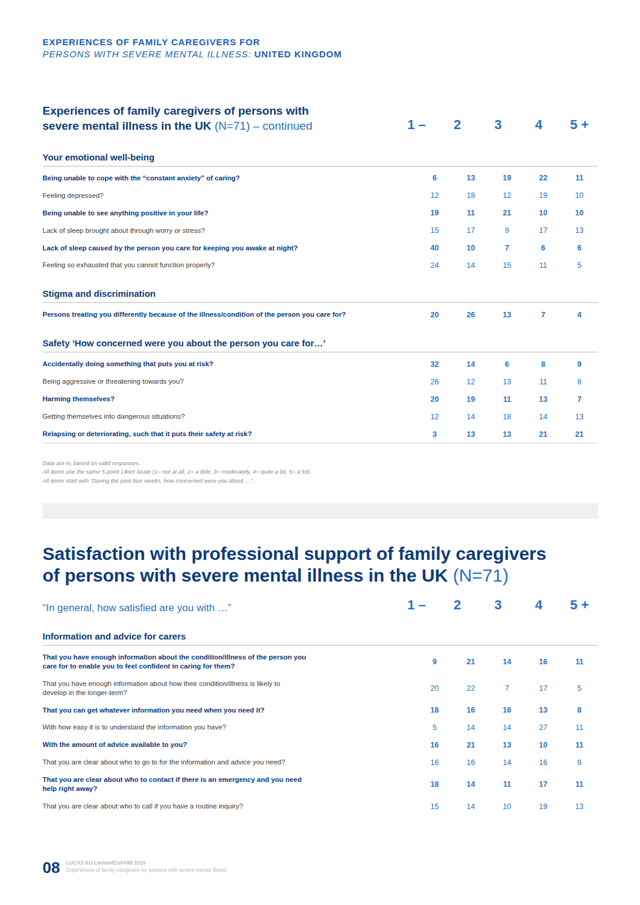Experiences of family caregivers for
Persons with severe mental illness: United Kingdom
Experiences of family caregivers of persons with
severe mental illness in the UK (N=71) – continued
1 –2345 +
| Your emotional well-being |
| --- |
| Being unable to cope with the “constant anxiety” of caring? | 6 | 13 | 19 | 22 | 11 |
| Feeling depressed? | 12 | 18 | 12 | 19 | 10 |
| Being unable to see anything positive in your life? | 19 | 11 | 21 | 10 | 10 |
| Lack of sleep brought about through worry or stress? | 15 | 17 | 9 | 17 | 13 |
| Lack of sleep caused by the person you care for keeping you awake at night? | 40 | 10 | 7 | 6 | 6 |
| Feeling so exhausted that you cannot function properly? | 24 | 14 | 15 | 11 | 5 |
| Stigma and discrimination |
| --- |
| Persons treating you differently because of the illness/condition of the person you care for? | 20 | 26 | 13 | 7 | 4 |
| Safety ‘How concerned were you about the person you care for…’ |
| --- |
| Accidentally doing something that puts you at risk? | 32 | 14 | 6 | 8 | 9 |
| Being aggressive or threatening towards you? | 26 | 12 | 13 | 11 | 8 |
| Harming themselves? | 20 | 19 | 11 | 13 | 7 |
| Getting themselves into dangerous situations? | 12 | 14 | 18 | 14 | 13 |
| Relapsing or deteriorating, such that it puts their safety at risk? | 3 | 13 | 13 | 21 | 21 |
Data are N, based on valid responses.
All items use the same 5-point Likert Scale (1= not at all, 2= a little, 3= moderately, 4= quite a bit, 5= a lot).
All items start with “During the past four weeks, how concerned were you about …”.
Satisfaction with professional support of family caregivers
of persons with severe mental illness in the UK (N=71)
“In general, how satisfied are you with …”
1 –2345 +
| Information and advice for carers |
| --- |
| That you have enough information about the condition/illness of the person you care for to enable you to feel confident in caring for them? | 9 | 21 | 14 | 16 | 11 |
| That you have enough information about how their condition/illness is likely to develop in the longer-term? | 20 | 22 | 7 | 17 | 5 |
| That you can get whatever information you need when you need it? | 18 | 16 | 16 | 13 | 8 |
| With how easy it is to understand the information you have? | 5 | 14 | 14 | 27 | 11 |
| With the amount of advice available to you? | 16 | 21 | 13 | 10 | 11 |
| That you are clear about who to go to for the information and advice you need? | 16 | 16 | 14 | 16 | 9 |
| That you are clear about who to contact if there is an emergency and you need help right away? | 18 | 14 | 11 | 17 | 11 |
| That you are clear about who to call if you have a routine inquiry? | 15 | 14 | 10 | 19 | 13 |
08
LUCAS KU Leuven/EUFAMI 2015
Experiences of family caregivers for persons with severe mental illness